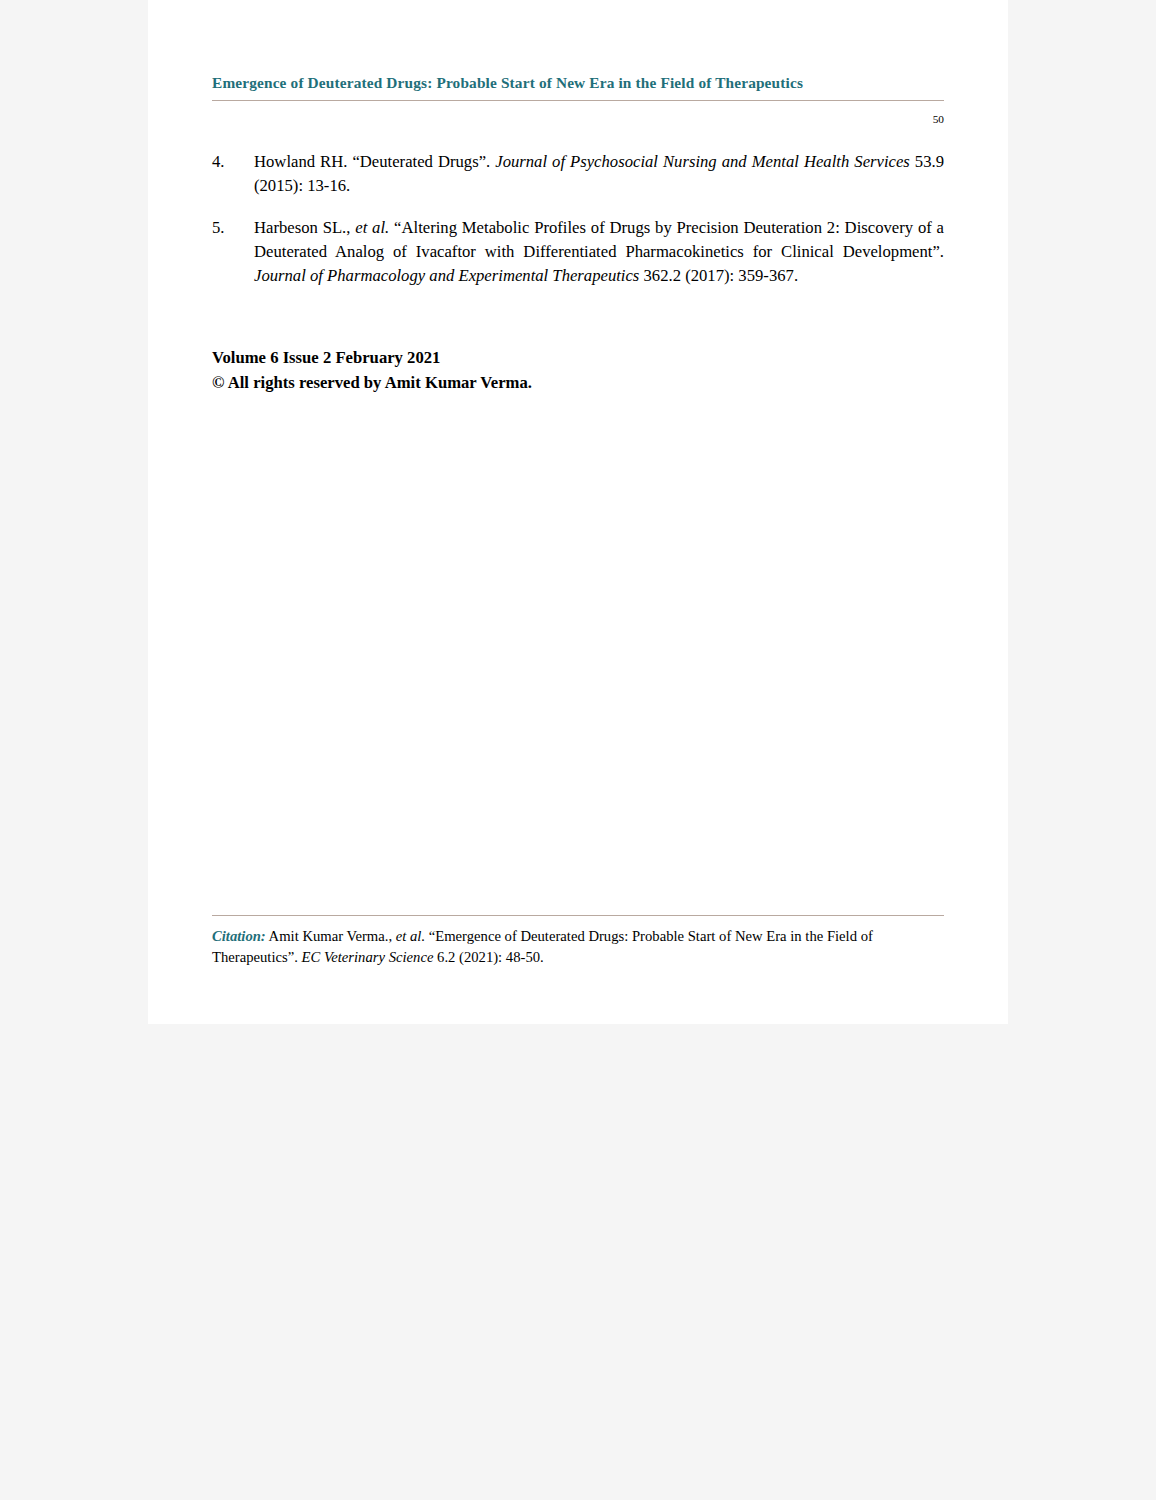Emergence of Deuterated Drugs: Probable Start of New Era in the Field of Therapeutics
50
Howland RH. “Deuterated Drugs”. Journal of Psychosocial Nursing and Mental Health Services 53.9 (2015): 13-16.
Harbeson SL., et al. “Altering Metabolic Profiles of Drugs by Precision Deuteration 2: Discovery of a Deuterated Analog of Ivacaftor with Differentiated Pharmacokinetics for Clinical Development”. Journal of Pharmacology and Experimental Therapeutics 362.2 (2017): 359-367.
Volume 6 Issue 2 February 2021
© All rights reserved by Amit Kumar Verma.
Citation: Amit Kumar Verma., et al. “Emergence of Deuterated Drugs: Probable Start of New Era in the Field of Therapeutics”. EC Veterinary Science 6.2 (2021): 48-50.